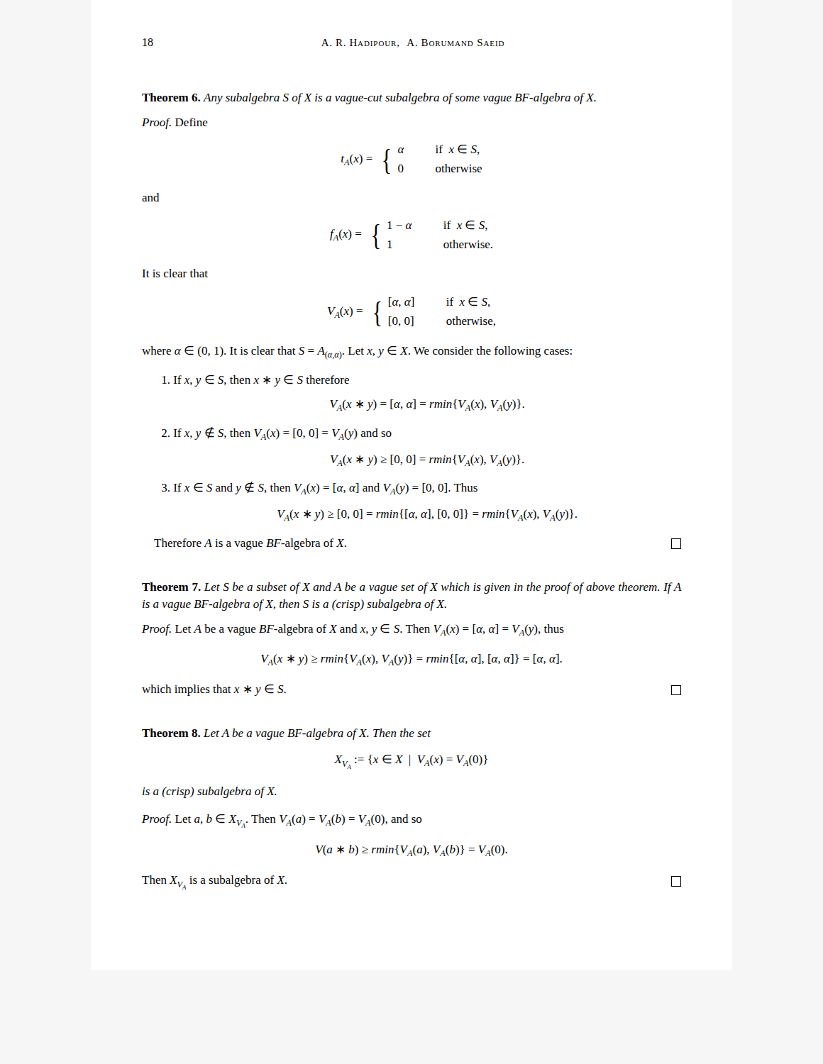18 A. R. Hadipour, A. Borumand Saeid
Theorem 6. Any subalgebra S of X is a vague-cut subalgebra of some vague BF-algebra of X.
Proof. Define
tA(x) = {
| α | if x ∈ S , |
| 0 | otherwise |
and
fA(x) = {
| 1 − α | if x ∈ S , |
| 1 | otherwise. |
It is clear that
VA(x) = {
| [ α , α ] | if x ∈ S , |
| [0, 0] | otherwise, |
where α ∈ (0, 1). It is clear that S = A(α,α). Let x, y ∈ X. We consider the following cases:
If x, y ∈ S, then x ∗ y ∈ S therefore
VA(x ∗ y) = [α, α] = rmin{VA(x), VA(y)}.
If x, y ∉ S, then VA(x) = [0, 0] = VA(y) and so
VA(x ∗ y) ≥ [0, 0] = rmin{VA(x), VA(y)}.
If x ∈ S and y ∉ S, then VA(x) = [α, α] and VA(y) = [0, 0]. Thus
VA(x ∗ y) ≥ [0, 0] = rmin{[α, α], [0, 0]} = rmin{VA(x), VA(y)}.
Therefore A is a vague BF-algebra of X.
Theorem 7. Let S be a subset of X and A be a vague set of X which is given in the proof of above theorem. If A is a vague BF-algebra of X, then S is a (crisp) subalgebra of X.
Proof. Let A be a vague BF-algebra of X and x, y ∈ S. Then VA(x) = [α, α] = VA(y), thus
VA(x ∗ y) ≥ rmin{VA(x), VA(y)} = rmin{[α, α], [α, α]} = [α, α].
which implies that x ∗ y ∈ S.
Theorem 8. Let A be a vague BF-algebra of X. Then the set
XVA := {x ∈ X | VA(x) = VA(0)}
is a (crisp) subalgebra of X.
Proof. Let a, b ∈ XVA. Then VA(a) = VA(b) = VA(0), and so
V(a ∗ b) ≥ rmin{VA(a), VA(b)} = VA(0).
Then XVA is a subalgebra of X.